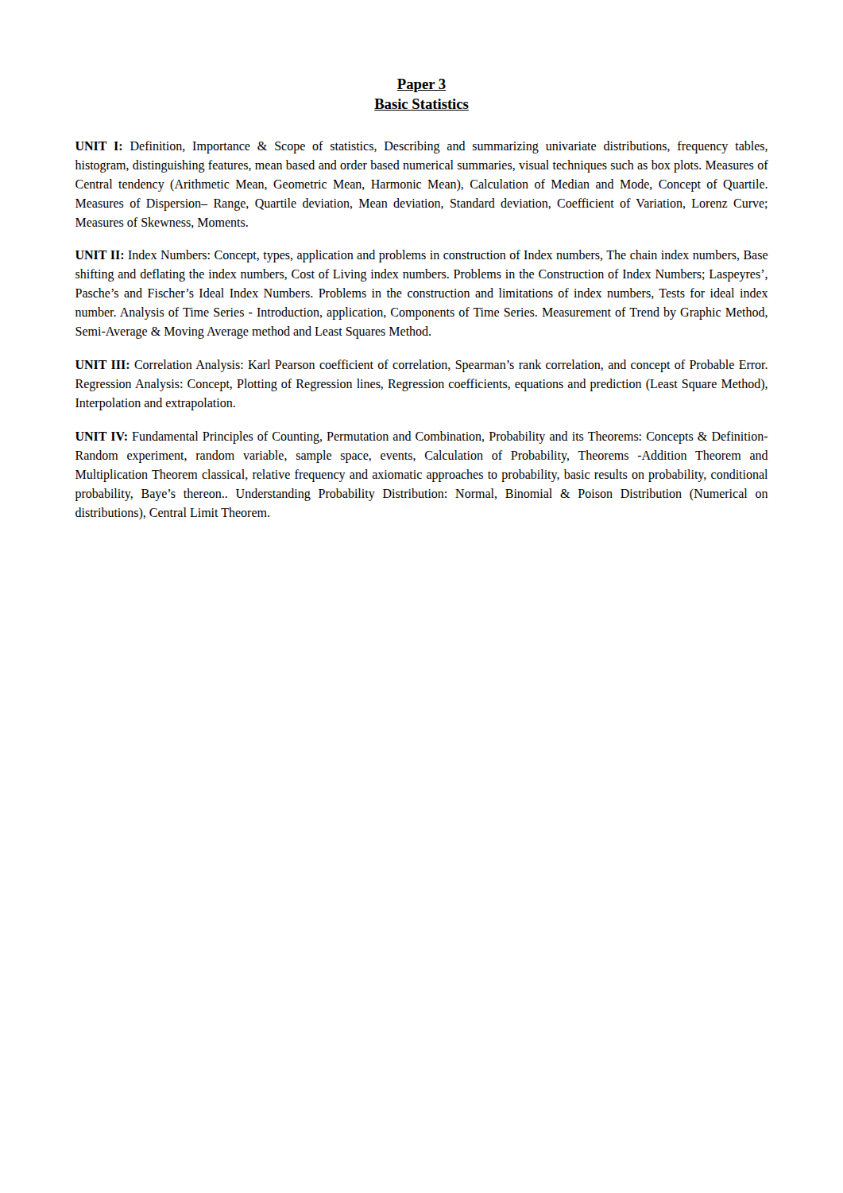Paper 3
Basic Statistics
UNIT I: Definition, Importance & Scope of statistics, Describing and summarizing univariate distributions, frequency tables, histogram, distinguishing features, mean based and order based numerical summaries, visual techniques such as box plots. Measures of Central tendency (Arithmetic Mean, Geometric Mean, Harmonic Mean), Calculation of Median and Mode, Concept of Quartile. Measures of Dispersion– Range, Quartile deviation, Mean deviation, Standard deviation, Coefficient of Variation, Lorenz Curve; Measures of Skewness, Moments.
UNIT II: Index Numbers: Concept, types, application and problems in construction of Index numbers, The chain index numbers, Base shifting and deflating the index numbers, Cost of Living index numbers. Problems in the Construction of Index Numbers; Laspeyres’, Pasche’s and Fischer’s Ideal Index Numbers. Problems in the construction and limitations of index numbers, Tests for ideal index number. Analysis of Time Series - Introduction, application, Components of Time Series. Measurement of Trend by Graphic Method, Semi-Average & Moving Average method and Least Squares Method.
UNIT III: Correlation Analysis: Karl Pearson coefficient of correlation, Spearman’s rank correlation, and concept of Probable Error. Regression Analysis: Concept, Plotting of Regression lines, Regression coefficients, equations and prediction (Least Square Method), Interpolation and extrapolation.
UNIT IV: Fundamental Principles of Counting, Permutation and Combination, Probability and its Theorems: Concepts & Definition- Random experiment, random variable, sample space, events, Calculation of Probability, Theorems -Addition Theorem and Multiplication Theorem classical, relative frequency and axiomatic approaches to probability, basic results on probability, conditional probability, Baye’s thereon.. Understanding Probability Distribution: Normal, Binomial & Poison Distribution (Numerical on distributions), Central Limit Theorem.